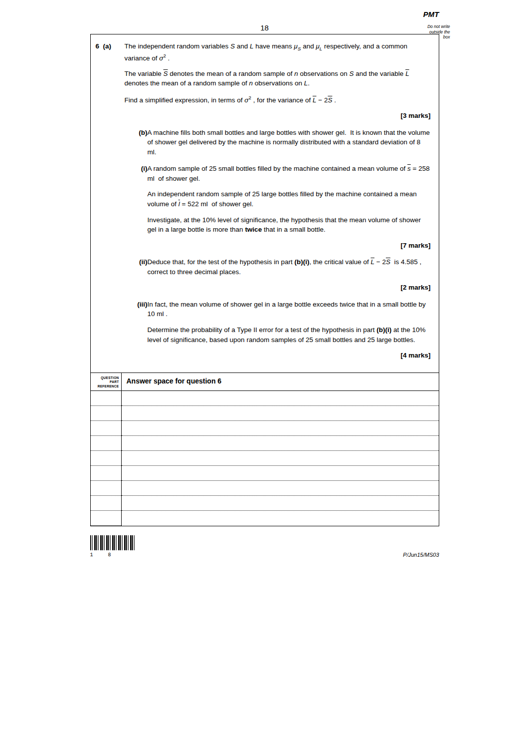PMT
Do not write
outside the
box
18
| 6 (a) | The independent random variables S and L have means μ S and μ L respectively, and a common variance of σ 2 . The variable S denotes the mean of a random sample of n observations on S and the variable L denotes the mean of a random sample of n observations on L . Find a simplified expression, in terms of σ 2 , for the variance of L − 2 S . [3 marks] |
| | (b) | A machine fills both small bottles and large bottles with shower gel. It is known that the volume of shower gel delivered by the machine is normally distributed with a standard deviation of 8 ml. |
| | (i) | A random sample of 25 small bottles filled by the machine contained a mean volume of s = 258 ml of shower gel. An independent random sample of 25 large bottles filled by the machine contained a mean volume of l = 522 ml of shower gel. Investigate, at the 10% level of significance, the hypothesis that the mean volume of shower gel in a large bottle is more than twice that in a small bottle. [7 marks] |
| | (ii) | Deduce that, for the test of the hypothesis in part (b)(i) , the critical value of L − 2 S is 4.585 , correct to three decimal places. [2 marks] |
| | (iii) | In fact, the mean volume of shower gel in a large bottle exceeds twice that in a small bottle by 10 ml . Determine the probability of a Type II error for a test of the hypothesis in part (b)(i) at the 10% level of significance, based upon random samples of 25 small bottles and 25 large bottles. [4 marks] |
QUESTION
PART
REFERENCE
Answer space for question 6
1 8
P/Jun15/MS03